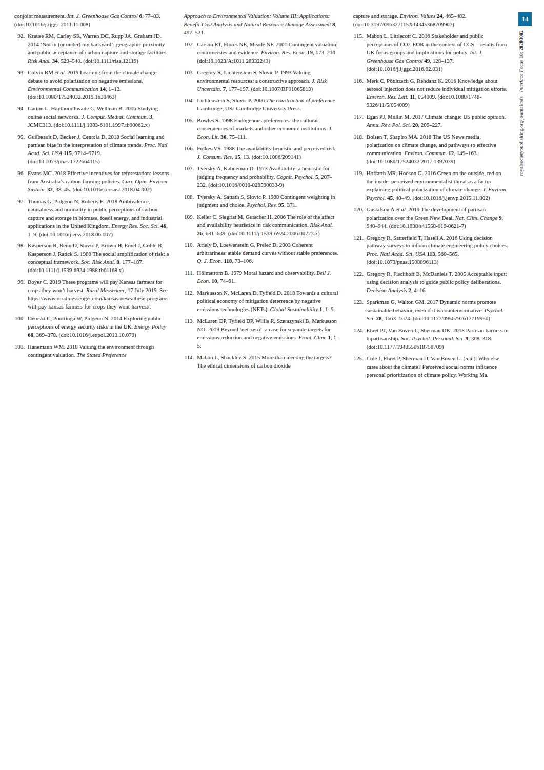14
royalsocietypublishing.org/journal/rsfs Interface Focus 10: 20200002
conjoint measurement. Int. J. Greenhouse Gas Control 6, 77–83. (doi:10.1016/j.ijggc.2011.11.008)
92. Krause RM, Carley SR, Warren DC, Rupp JA, Graham JD. 2014 ‘Not in (or under) my backyard’: geographic proximity and public acceptance of carbon capture and storage facilities. Risk Anal. 34, 529–540. (doi:10.1111/risa.12119)
93. Colvin RM et al. 2019 Learning from the climate change debate to avoid polarisation on negative emissions. Environmental Communication 14, 1–13. (doi:10.1080/17524032.2019.1630463)
94. Garton L, Haythornthwaite C, Wellman B. 2006 Studying online social networks. J. Comput. Mediat. Commun. 3, JCMC313. (doi:10.1111/j.1083-6101.1997.tb00062.x)
95. Guilbeault D, Becker J, Centola D. 2018 Social learning and partisan bias in the interpretation of climate trends. Proc. Natl Acad. Sci. USA 115, 9714–9719. (doi:10.1073/pnas.1722664115)
96. Evans MC. 2018 Effective incentives for reforestation: lessons from Australia’s carbon farming policies. Curr. Opin. Environ. Sustain. 32, 38–45. (doi:10.1016/j.cosust.2018.04.002)
97. Thomas G, Pidgeon N, Roberts E. 2018 Ambivalence, naturalness and normality in public perceptions of carbon capture and storage in biomass, fossil energy, and industrial applications in the United Kingdom. Energy Res. Soc. Sci. 46, 1–9. (doi:10.1016/j.erss.2018.06.007)
98. Kasperson R, Renn O, Slovic P, Brown H, Emel J, Goble R, Kasperson J, Ratick S. 1988 The social amplification of risk: a conceptual framework. Soc. Risk Anal. 8, 177–187. (doi:10.1111/j.1539-6924.1988.tb01168.x)
99. Boyer C. 2019 These programs will pay Kansas farmers for crops they won’t harvest. Rural Messenger, 17 July 2019. See https://www.ruralmessenger.com/kansas-news/these-programs-will-pay-kansas-farmers-for-crops-they-wont-harvest/.
100. Demski C, Poortinga W, Pidgeon N. 2014 Exploring public perceptions of energy security risks in the UK. Energy Policy 66, 369–378. (doi:10.1016/j.enpol.2013.10.079)
101. Hanemann WM. 2018 Valuing the environment through contingent valuation. The Stated Preference
Approach to Environmental Valuation: Volume III: Applications: Benefit-Cost Analysis and Natural Resource Damage Assessment 8, 497–521.
102. Carson RT, Flores NE, Meade NF. 2001 Contingent valuation: controversies and evidence. Environ. Res. Econ. 19, 173–210. (doi:10.1023/A:1011 28332243)
103. Gregory R, Lichtenstein S, Slovic P. 1993 Valuing environmental resources: a constructive approach. J. Risk Uncertain. 7, 177–197. (doi:10.1007/BF01065813)
104. Lichtenstein S, Slovic P. 2006 The construction of preference. Cambridge, UK: Cambridge University Press.
105. Bowles S. 1998 Endogenous preferences: the cultural consequences of markets and other economic institutions. J. Econ. Lit. 36, 75–111.
106. Folkes VS. 1988 The availability heuristic and perceived risk. J. Consum. Res. 15, 13. (doi:10.1086/209141)
107. Tversky A, Kahneman D. 1973 Availability: a heuristic for judging frequency and probability. Cognit. Psychol. 5, 207–232. (doi:10.1016/0010-028590033-9)
108. Tversky A, Sattath S, Slovic P. 1988 Contingent weighting in judgment and choice. Psychol. Rev. 95, 371.
109. Keller C, Siegrist M, Gutscher H. 2006 The role of the affect and availability heuristics in risk communication. Risk Anal. 26, 631–639. (doi:10.1111/j.1539-6924.2006.00773.x)
110. Ariely D, Loewenstein G, Prelec D. 2003 Coherent arbitrariness: stable demand curves without stable preferences. Q. J. Econ. 118, 73–106.
111. Hölmstrom B. 1979 Moral hazard and observability. Bell J. Econ. 10, 74–91.
112. Markusson N, McLaren D, Tyfield D. 2018 Towards a cultural political economy of mitigation deterrence by negative emissions technologies (NETs). Global Sustainability 1, 1–9.
113. McLaren DP, Tyfield DP, Willis R, Szerszynski B, Markusson NO. 2019 Beyond ‘net-zero’: a case for separate targets for emissions reduction and negative emissions. Front. Clim. 1, 1–5.
114. Mabon L, Shackley S. 2015 More than meeting the targets? The ethical dimensions of carbon dioxide
capture and storage. Environ. Values 24, 465–482. (doi:10.3197/096327115X14345368709907)
115. Mabon L, Littlecott C. 2016 Stakeholder and public perceptions of CO2-EOR in the context of CCS—results from UK focus groups and implications for policy. Int. J. Greenhouse Gas Control 49, 128–137. (doi:10.1016/j.ijggc.2016.02.031)
116. Merk C, Pönitzsch G, Rehdanz K. 2016 Knowledge about aerosol injection does not reduce individual mitigation efforts. Environ. Res. Lett. 11, 054009. (doi:10.1088/1748-9326/11/5/054009)
117. Egan PJ, Mullin M. 2017 Climate change: US public opinion. Annu. Rev. Pol. Sci. 20, 209–227.
118. Bolsen T, Shapiro MA. 2018 The US News media, polarization on climate change, and pathways to effective communication. Environ. Commun. 12, 149–163. (doi:10.1080/17524032.2017.1397039)
119. Hoffarth MR, Hodson G. 2016 Green on the outside, red on the inside: perceived environmentalist threat as a factor explaining political polarization of climate change. J. Environ. Psychol. 45, 40–49. (doi:10.1016/j.jenvp.2015.11.002)
120. Gustafson A et al. 2019 The development of partisan polarization over the Green New Deal. Nat. Clim. Change 9, 940–944. (doi:10.1038/s41558-019-0621-7)
121. Gregory R, Satterfield T, Hasell A. 2016 Using decision pathway surveys to inform climate engineering policy choices. Proc. Natl Acad. Sci. USA 113, 560–565. (doi:10.1073/pnas.1508896113)
122. Gregory R, Fischhoff B, McDaniels T. 2005 Acceptable input: using decision analysis to guide public policy deliberations. Decision Analysis 2, 4–16.
123. Sparkman G, Walton GM. 2017 Dynamic norms promote sustainable behavior, even if it is counternormative. Psychol. Sci. 28, 1663–1674. (doi:10.1177/0956797617719950)
124. Ehret PJ, Van Boven L, Sherman DK. 2018 Partisan barriers to bipartisanship. Soc. Psychol. Personal. Sci. 9, 308–318. (doi:10.1177/1948550618758709)
125. Cole J, Ehret P, Sherman D, Van Boven L. (n.d.). Who else cares about the climate? Perceived social norms influence personal prioritization of climate policy. Working Ma.